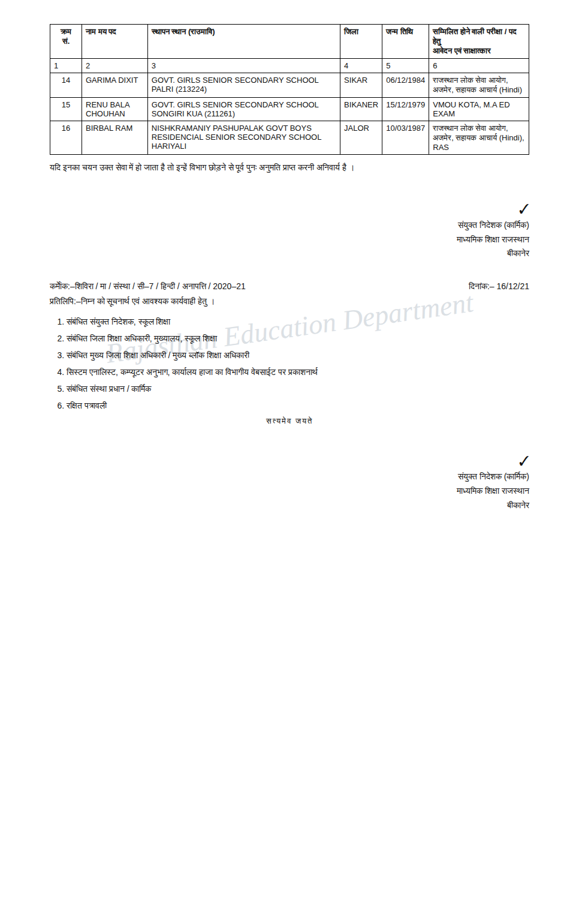Rajasthan Education Department
| क्रम सं. | नाम मय पद | स्थापन स्थान (राउमावि) | जिला | जन्म तिथि | सम्मिलित होने वाली परीक्षा / पद हेतु आवेदन एवं साक्षात्कार |
| --- | --- | --- | --- | --- | --- |
| 1 | 2 | 3 | 4 | 5 | 6 |
| 14 | GARIMA DIXIT | GOVT. GIRLS SENIOR SECONDARY SCHOOL PALRI (213224) | SIKAR | 06/12/1984 | राजस्थान लोक सेवा आयोग, अजमेर, सहायक आचार्य (Hindi) |
| 15 | RENU BALA CHOUHAN | GOVT. GIRLS SENIOR SECONDARY SCHOOL SONGIRI KUA (211261) | BIKANER | 15/12/1979 | VMOU KOTA, M.A ED EXAM |
| 16 | BIRBAL RAM | NISHKRAMANIY PASHUPALAK GOVT BOYS RESIDENCIAL SENIOR SECONDARY SCHOOL HARIYALI | JALOR | 10/03/1987 | राजस्थान लोक सेवा आयोग, अजमेर, सहायक आचार्य (Hindi), RAS |
यदि इनका चयन उक्त सेवा में हो जाता है तो इन्हें विभाग छोड़ने से पूर्व पुनः अनुमति प्राप्त करनी अनिवार्य है ।
✓ संयुक्त निदेशक (कार्मिक)
माध्यमिक शिक्षा राजस्थान
बीकानेर
दिनांक:– 16/12/21 कर्माेंक:–शिविरा / मा / संस्था / सी–7 / हिन्दी / अनापत्ति / 2020–21
प्रतिलिपि:–निम्न को सूचनार्थ एवं आवश्यक कार्यवाही हेतु ।
संबंधित संयुक्त निदेशक, स्कूल शिक्षा
संबंधित जिला शिक्षा अधिकारी, मुख्यालय, स्कूल शिक्षा
संबंधित मुख्य जिला शिक्षा अधिकारी / मुख्य ब्लॉक शिक्षा अधिकारी
सिस्टम एनालिस्ट, कम्प्यूटर अनुभाग, कार्यालय हाजा का विभागीय वेबसाईट पर प्रकाशनार्थ
संबंधित संस्था प्रधान / कार्मिक
रक्षित पत्रावली
सत्यमेव जयते
✓ संयुक्त निदेशक (कार्मिक)
माध्यमिक शिक्षा राजस्थान
बीकानेर